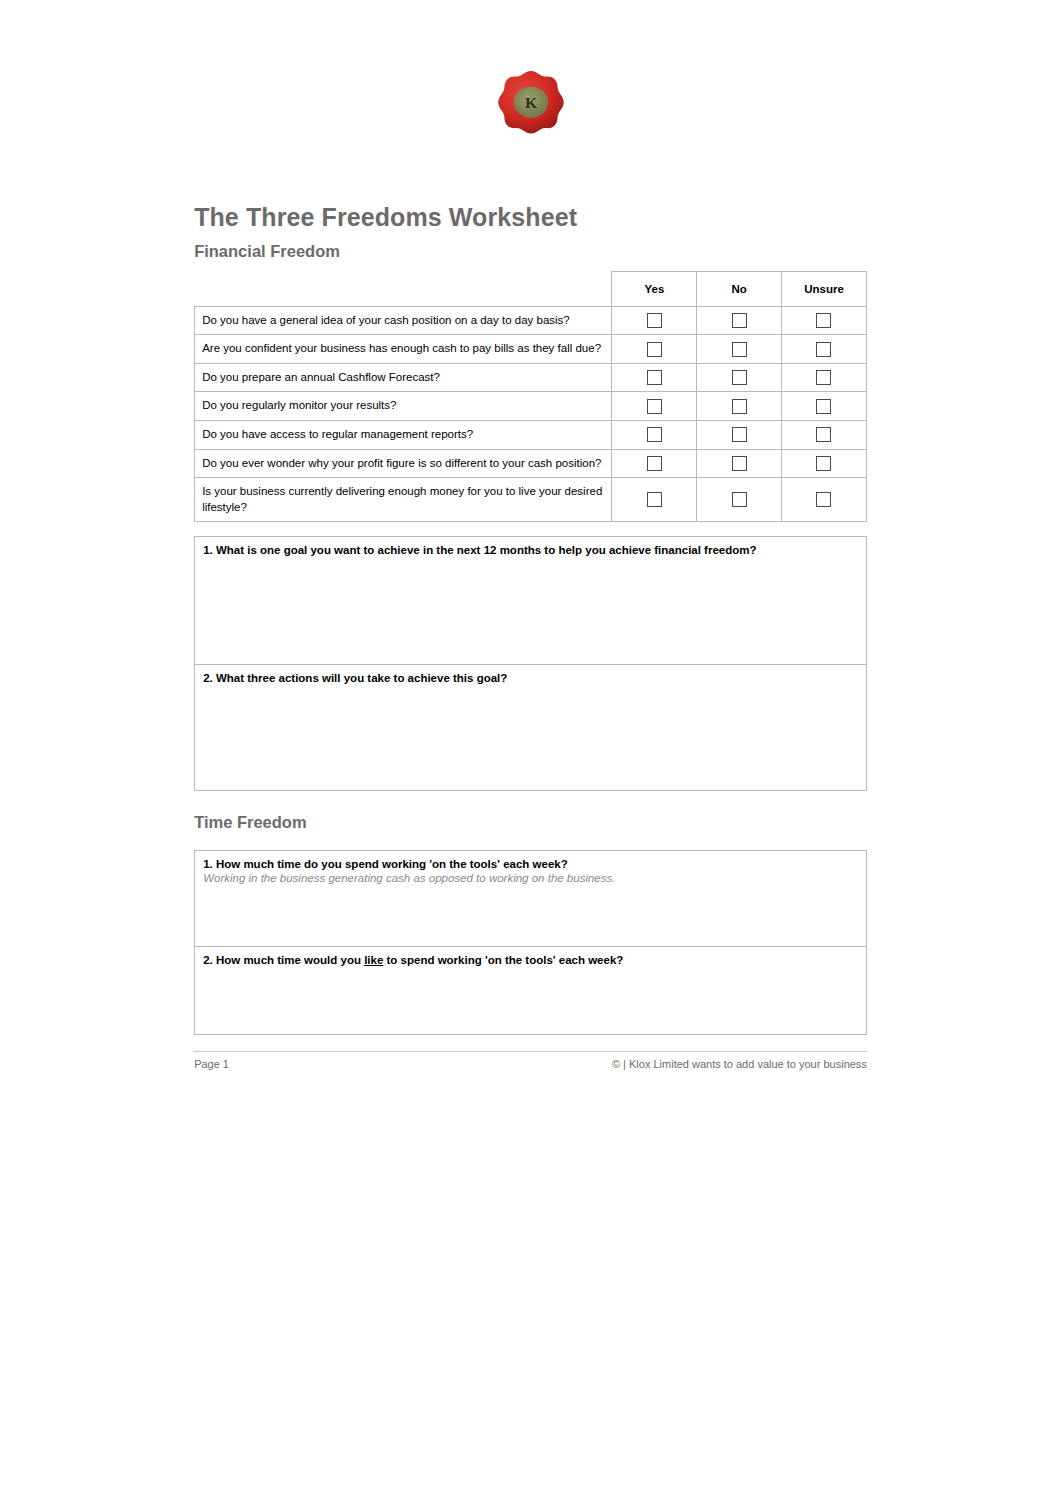K
The Three Freedoms Worksheet
Financial Freedom
| | Yes | No | Unsure |
| --- | --- | --- | --- |
| Do you have a general idea of your cash position on a day to day basis? | | | |
| Are you confident your business has enough cash to pay bills as they fall due? | | | |
| Do you prepare an annual Cashflow Forecast? | | | |
| Do you regularly monitor your results? | | | |
| Do you have access to regular management reports? | | | |
| Do you ever wonder why your profit figure is so different to your cash position? | | | |
| Is your business currently delivering enough money for you to live your desired lifestyle? | | | |
| 1. What is one goal you want to achieve in the next 12 months to help you achieve financial freedom? |
| 2. What three actions will you take to achieve this goal? |
Time Freedom
| 1. How much time do you spend working 'on the tools' each week? Working in the business generating cash as opposed to working on the business. |
| 2. How much time would you like to spend working 'on the tools' each week? |
Page 1
© | Klox Limited wants to add value to your business